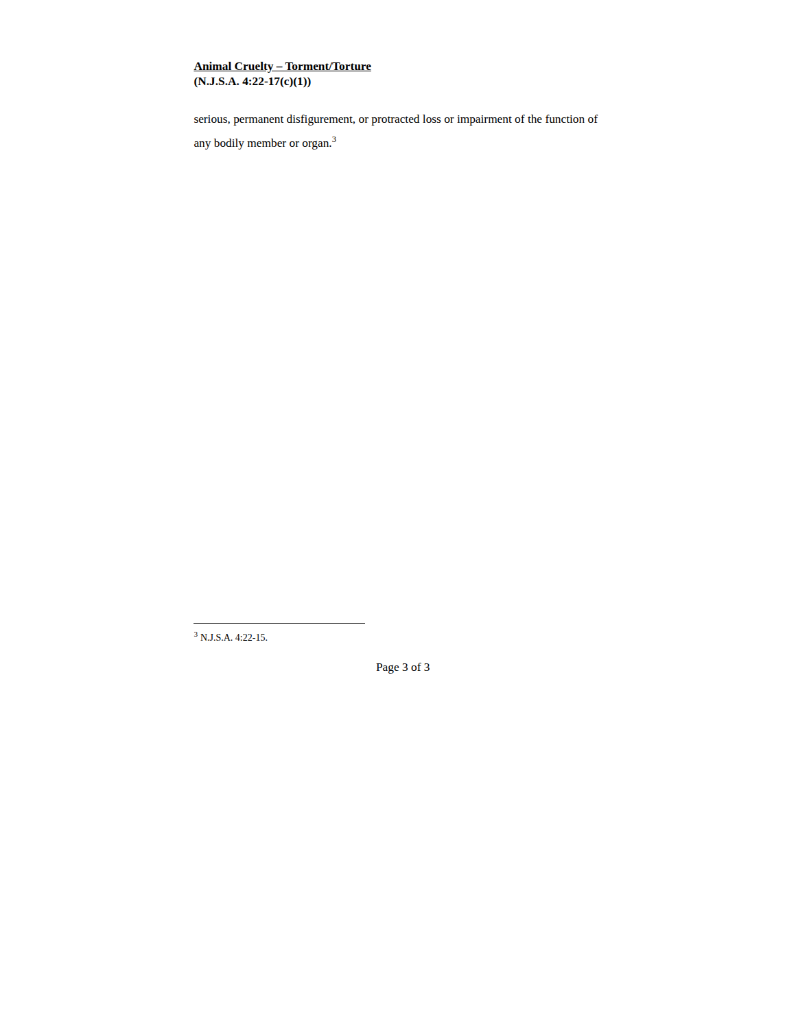Animal Cruelty – Torment/Torture
(N.J.S.A. 4:22-17(c)(1))
serious, permanent disfigurement, or protracted loss or impairment of the function of any bodily member or organ.3
3 N.J.S.A. 4:22-15.
Page 3 of 3